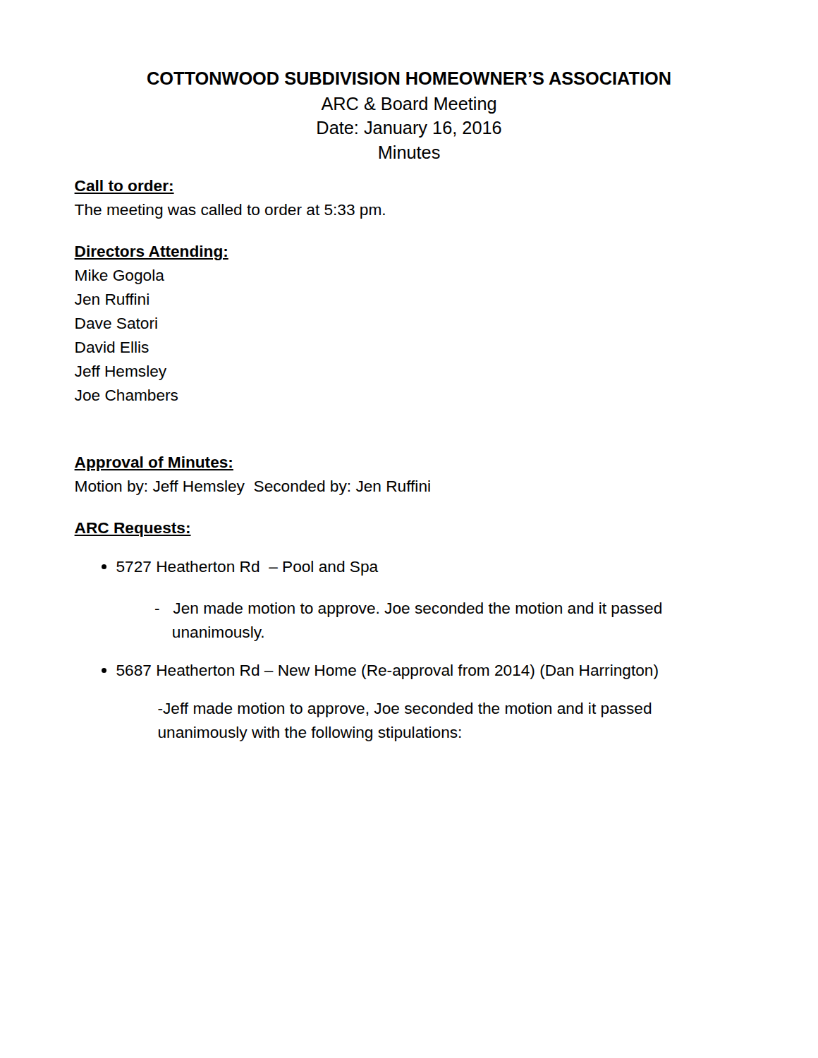COTTONWOOD SUBDIVISION HOMEOWNER’S ASSOCIATION
ARC & Board Meeting
Date: January 16, 2016
Minutes
Call to order:
The meeting was called to order at 5:33 pm.
Directors Attending:
Mike Gogola
Jen Ruffini
Dave Satori
David Ellis
Jeff Hemsley
Joe Chambers
Approval of Minutes:
Motion by: Jeff Hemsley Seconded by: Jen Ruffini
ARC Requests:
5727 Heatherton Rd – Pool and Spa
Jen made motion to approve. Joe seconded the motion and it passed unanimously.
5687 Heatherton Rd – New Home (Re-approval from 2014) (Dan Harrington)
-Jeff made motion to approve, Joe seconded the motion and it passed unanimously with the following stipulations: